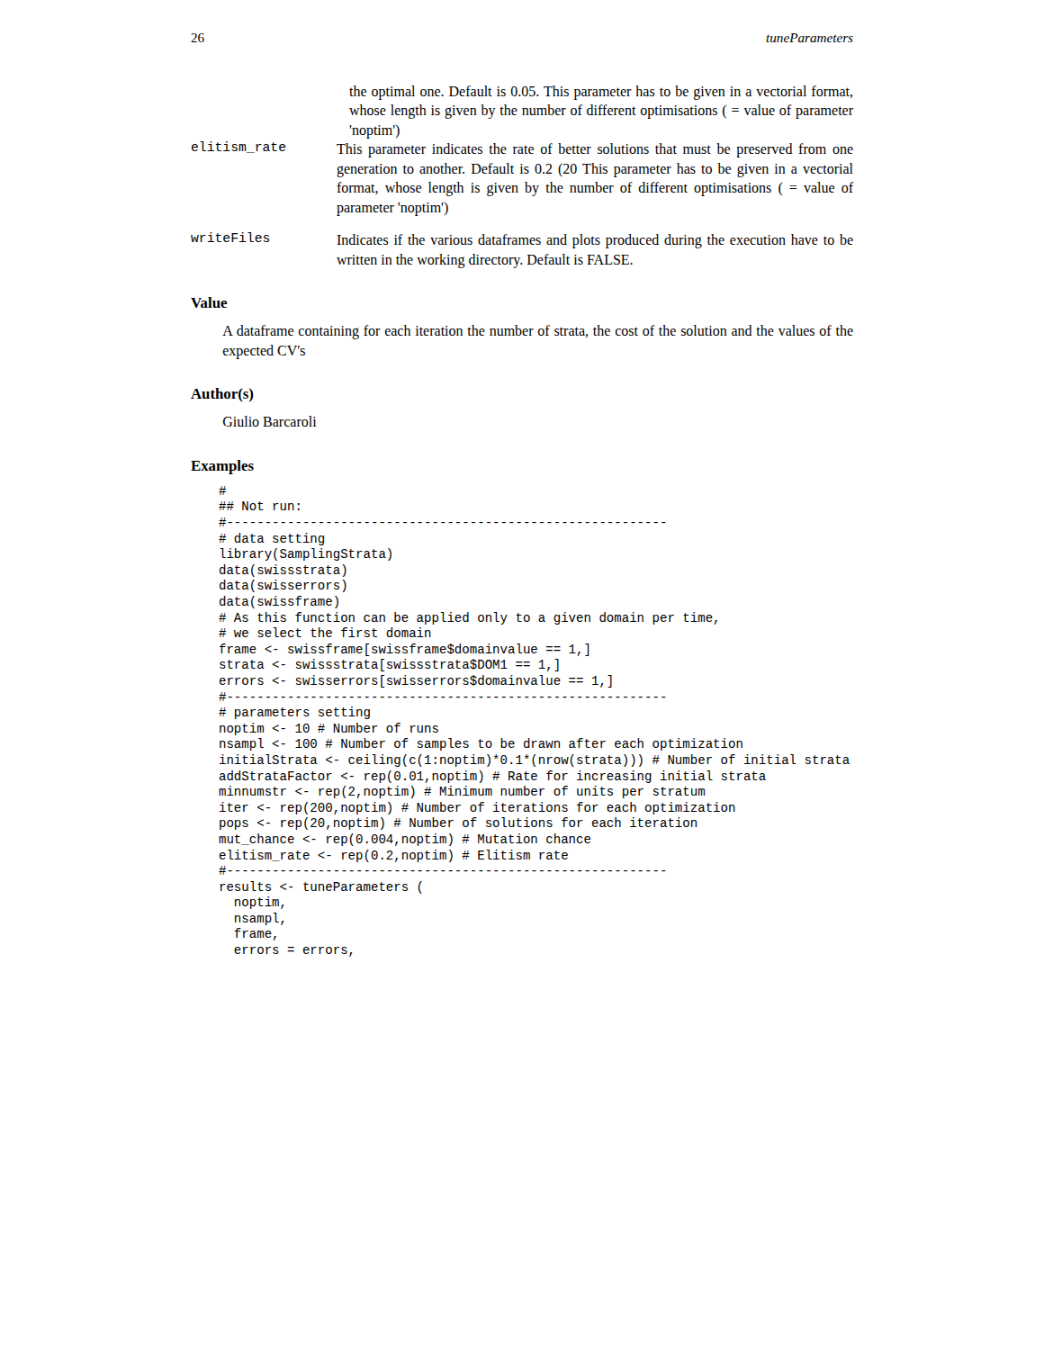26 tuneParameters
the optimal one. Default is 0.05. This parameter has to be given in a vectorial format, whose length is given by the number of different optimisations ( = value of parameter 'noptim')
elitism_rate
This parameter indicates the rate of better solutions that must be preserved from one generation to another. Default is 0.2 (20 This parameter has to be given in a vectorial format, whose length is given by the number of different optimisations ( = value of parameter 'noptim')
writeFiles
Indicates if the various dataframes and plots produced during the execution have to be written in the working directory. Default is FALSE.
Value
A dataframe containing for each iteration the number of strata, the cost of the solution and the values of the expected CV's
Author(s)
Giulio Barcaroli
Examples
#
## Not run:
#----------------------------------------------------------
# data setting
library(SamplingStrata)
data(swissstrata)
data(swisserrors)
data(swissframe)
# As this function can be applied only to a given domain per time,
# we select the first domain
frame <- swissframe[swissframe$domainvalue == 1,]
strata <- swissstrata[swissstrata$DOM1 == 1,]
errors <- swisserrors[swisserrors$domainvalue == 1,]
#----------------------------------------------------------
# parameters setting
noptim <- 10 # Number of runs
nsampl <- 100 # Number of samples to be drawn after each optimization
initialStrata <- ceiling(c(1:noptim)*0.1*(nrow(strata))) # Number of initial strata
addStrataFactor <- rep(0.01,noptim) # Rate for increasing initial strata
minnumstr <- rep(2,noptim) # Minimum number of units per stratum
iter <- rep(200,noptim) # Number of iterations for each optimization
pops <- rep(20,noptim) # Number of solutions for each iteration
mut_chance <- rep(0.004,noptim) # Mutation chance
elitism_rate <- rep(0.2,noptim) # Elitism rate
#----------------------------------------------------------
results <- tuneParameters (
  noptim,
  nsampl,
  frame,
  errors = errors,